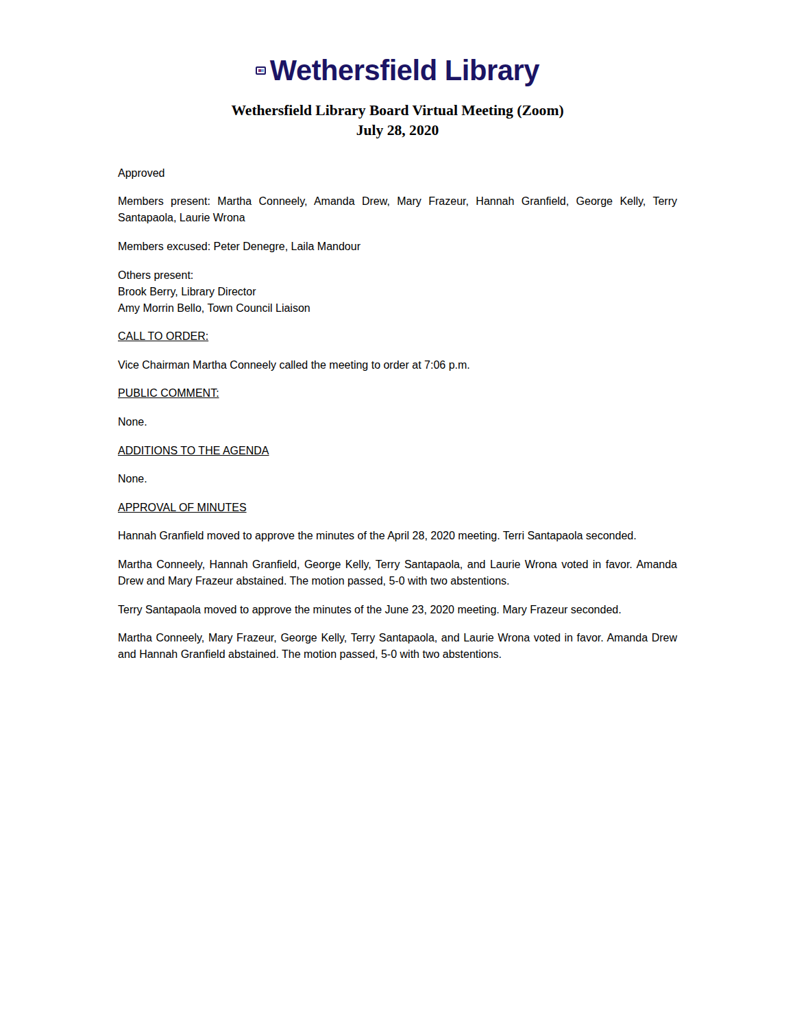Wethersfield Library
Wethersfield Library Board Virtual Meeting (Zoom) July 28, 2020
Approved
Members present: Martha Conneely, Amanda Drew, Mary Frazeur, Hannah Granfield, George Kelly, Terry Santapaola, Laurie Wrona
Members excused: Peter Denegre, Laila Mandour
Others present:
Brook Berry, Library Director
Amy Morrin Bello, Town Council Liaison
Call to Order:
Vice Chairman Martha Conneely called the meeting to order at 7:06 p.m.
Public Comment:
None.
Additions to the Agenda
None.
Approval of Minutes
Hannah Granfield moved to approve the minutes of the April 28, 2020 meeting. Terri Santapaola seconded.
Martha Conneely, Hannah Granfield, George Kelly, Terry Santapaola, and Laurie Wrona voted in favor. Amanda Drew and Mary Frazeur abstained. The motion passed, 5-0 with two abstentions.
Terry Santapaola moved to approve the minutes of the June 23, 2020 meeting. Mary Frazeur seconded.
Martha Conneely, Mary Frazeur, George Kelly, Terry Santapaola, and Laurie Wrona voted in favor. Amanda Drew and Hannah Granfield abstained. The motion passed, 5-0 with two abstentions.